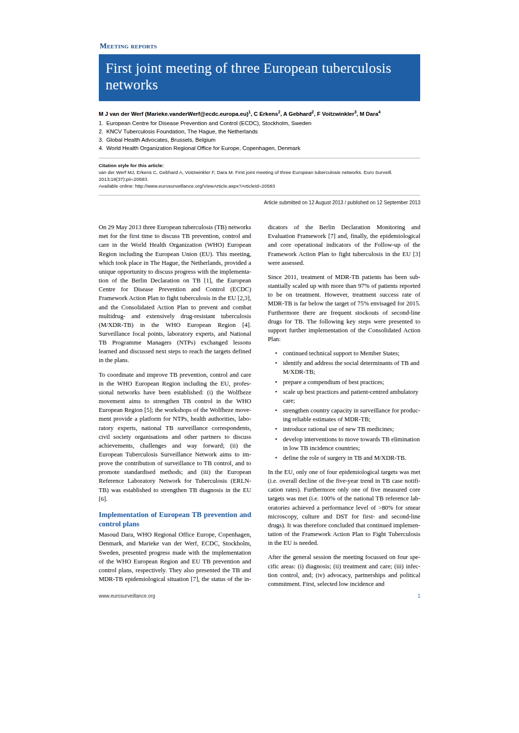Meeting reports
First joint meeting of three European tuberculosis networks
M J van der Werf (Marieke.vanderWerf@ecdc.europa.eu)1, C Erkens2, A Gebhard2, F Voitzwinkler3, M Dara4
European Centre for Disease Prevention and Control (ECDC), Stockholm, Sweden
KNCV Tuberculosis Foundation, The Hague, the Netherlands
Global Health Advocates, Brussels, Belgium
World Health Organization Regional Office for Europe, Copenhagen, Denmark
Citation style for this article:
van der Werf MJ, Erkens C, Gebhard A, Voitzwinkler F, Dara M. First joint meeting of three European tuberculosis networks. Euro Surveill. 2013;18(37):pii=20583.
Available online: http://www.eurosurveillance.org/ViewArticle.aspx?ArticleId=20583
Article submitted on 12 August 2013 / published on 12 September 2013
On 29 May 2013 three European tuberculosis (TB) networks met for the first time to discuss TB prevention, control and care in the World Health Organization (WHO) European Region including the European Union (EU). This meeting, which took place in The Hague, the Netherlands, provided a unique opportunity to discuss progress with the implementation of the Berlin Declaration on TB [1], the European Centre for Disease Prevention and Control (ECDC) Framework Action Plan to fight tuberculosis in the EU [2,3], and the Consolidated Action Plan to prevent and combat multidrug- and extensively drug-resistant tuberculosis (M/XDR-TB) in the WHO European Region [4]. Surveillance focal points, laboratory experts, and National TB Programme Managers (NTPs) exchanged lessons learned and discussed next steps to reach the targets defined in the plans.
To coordinate and improve TB prevention, control and care in the WHO European Region including the EU, professional networks have been established: (i) the Wolfheze movement aims to strengthen TB control in the WHO European Region [5]; the workshops of the Wolfheze movement provide a platform for NTPs, health authorities, laboratory experts, national TB surveillance correspondents, civil society organisations and other partners to discuss achievements, challenges and way forward; (ii) the European Tuberculosis Surveillance Network aims to improve the contribution of surveillance to TB control, and to promote standardised methods; and (iii) the European Reference Laboratory Network for Tuberculosis (ERLN-TB) was established to strengthen TB diagnosis in the EU [6].
Implementation of European TB prevention and control plans
Masoud Dara, WHO Regional Office Europe, Copenhagen, Denmark, and Marieke van der Werf, ECDC, Stockholm, Sweden, presented progress made with the implementation of the WHO European Region and EU TB prevention and control plans, respectively. They also presented the TB and MDR-TB epidemiological situation [7], the status of the indicators of the Berlin Declaration Monitoring and Evaluation Framework [7] and, finally, the epidemiological and core operational indicators of the Follow-up of the Framework Action Plan to fight tuberculosis in the EU [3] were assessed.
Since 2011, treatment of MDR-TB patients has been substantially scaled up with more than 97% of patients reported to be on treatment. However, treatment success rate of MDR-TB is far below the target of 75% envisaged for 2015. Furthermore there are frequent stockouts of second-line drugs for TB. The following key steps were presented to support further implementation of the Consolidated Action Plan:
continued technical support to Member States;
identify and address the social determinants of TB and M/XDR-TB;
prepare a compendium of best practices;
scale up best practices and patient-centred ambulatory care;
strengthen country capacity in surveillance for producing reliable estimates of MDR-TB;
introduce rational use of new TB medicines;
develop interventions to move towards TB elimination in low TB incidence countries;
define the role of surgery in TB and M/XDR-TB.
In the EU, only one of four epidemiological targets was met (i.e. overall decline of the five-year trend in TB case notification rates). Furthermore only one of five measured core targets was met (i.e. 100% of the national TB reference laboratories achieved a performance level of >80% for smear microscopy, culture and DST for first- and second-line drugs). It was therefore concluded that continued implementation of the Framework Action Plan to Fight Tuberculosis in the EU is needed.
After the general session the meeting focussed on four specific areas: (i) diagnosis; (ii) treatment and care; (iii) infection control, and; (iv) advocacy, partnerships and political commitment. First, selected low incidence and
www.eurosurveillance.org 1